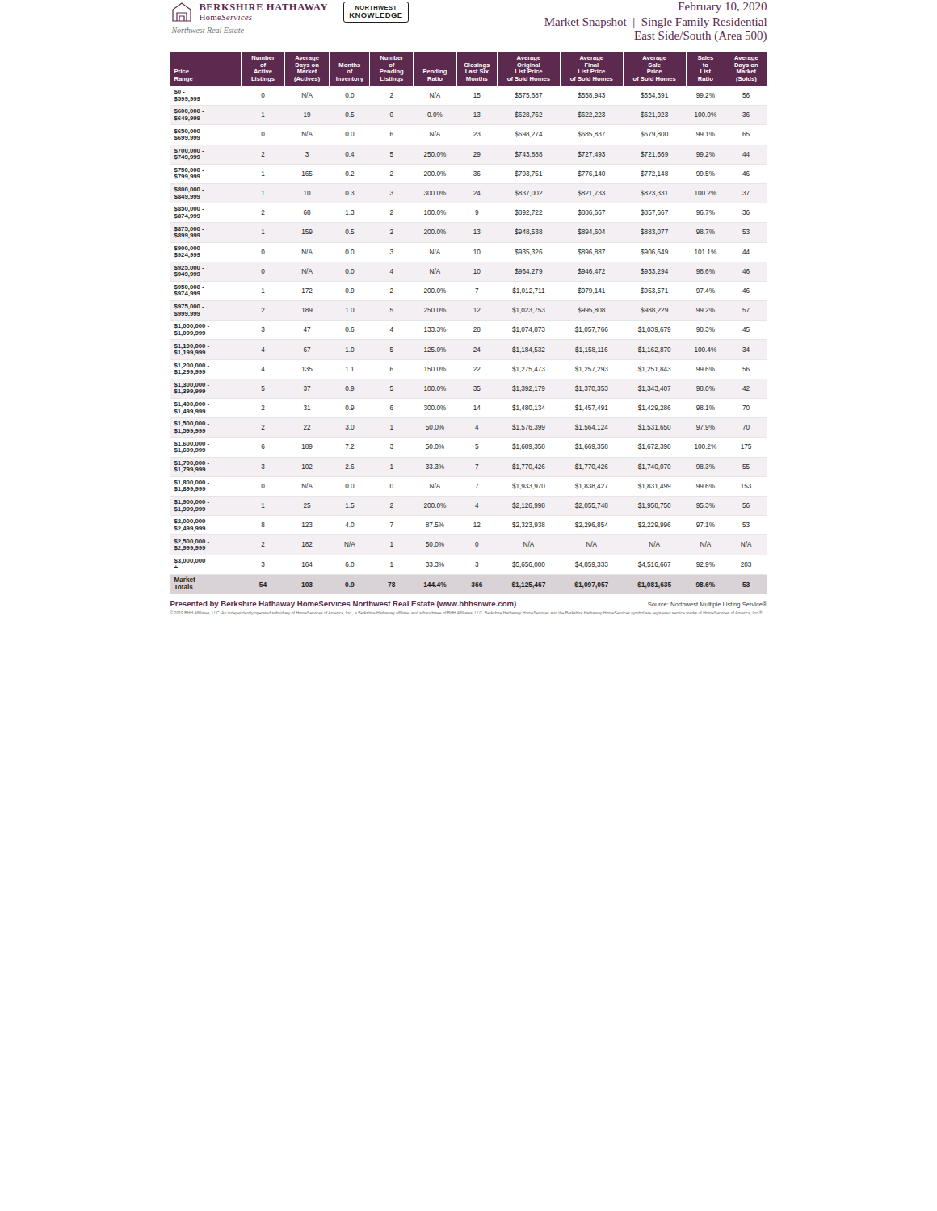BERKSHIRE HATHAWAY
HomeServices
Northwest Real Estate
NORTHWEST
KNOWLEDGE
February 10, 2020
Market Snapshot | Single Family Residential
East Side/South (Area 500)
| Price Range | Number of Active Listings | Average Days on Market (Actives) | Months of Inventory | Number of Pending Listings | Pending Ratio | Closings Last Six Months | Average Original List Price of Sold Homes | Average Final List Price of Sold Homes | Average Sale Price of Sold Homes | Sales to List Ratio | Average Days on Market (Solds) |
| --- | --- | --- | --- | --- | --- | --- | --- | --- | --- | --- | --- |
| $0 - $599,999 | 0 | N/A | 0.0 | 2 | N/A | 15 | $575,687 | $558,943 | $554,391 | 99.2% | 56 |
| $600,000 - $649,999 | 1 | 19 | 0.5 | 0 | 0.0% | 13 | $628,762 | $622,223 | $621,923 | 100.0% | 36 |
| $650,000 - $699,999 | 0 | N/A | 0.0 | 6 | N/A | 23 | $698,274 | $685,837 | $679,800 | 99.1% | 65 |
| $700,000 - $749,999 | 2 | 3 | 0.4 | 5 | 250.0% | 29 | $743,888 | $727,493 | $721,669 | 99.2% | 44 |
| $750,000 - $799,999 | 1 | 165 | 0.2 | 2 | 200.0% | 36 | $793,751 | $776,140 | $772,148 | 99.5% | 46 |
| $800,000 - $849,999 | 1 | 10 | 0.3 | 3 | 300.0% | 24 | $837,002 | $821,733 | $823,331 | 100.2% | 37 |
| $850,000 - $874,999 | 2 | 68 | 1.3 | 2 | 100.0% | 9 | $892,722 | $886,667 | $857,667 | 96.7% | 36 |
| $875,000 - $899,999 | 1 | 159 | 0.5 | 2 | 200.0% | 13 | $948,538 | $894,604 | $883,077 | 98.7% | 53 |
| $900,000 - $924,999 | 0 | N/A | 0.0 | 3 | N/A | 10 | $935,326 | $896,887 | $906,649 | 101.1% | 44 |
| $925,000 - $949,999 | 0 | N/A | 0.0 | 4 | N/A | 10 | $964,279 | $946,472 | $933,294 | 98.6% | 46 |
| $950,000 - $974,999 | 1 | 172 | 0.9 | 2 | 200.0% | 7 | $1,012,711 | $979,141 | $953,571 | 97.4% | 46 |
| $975,000 - $999,999 | 2 | 189 | 1.0 | 5 | 250.0% | 12 | $1,023,753 | $995,808 | $988,229 | 99.2% | 57 |
| $1,000,000 - $1,099,999 | 3 | 47 | 0.6 | 4 | 133.3% | 28 | $1,074,873 | $1,057,766 | $1,039,679 | 98.3% | 45 |
| $1,100,000 - $1,199,999 | 4 | 67 | 1.0 | 5 | 125.0% | 24 | $1,184,532 | $1,158,116 | $1,162,870 | 100.4% | 34 |
| $1,200,000 - $1,299,999 | 4 | 135 | 1.1 | 6 | 150.0% | 22 | $1,275,473 | $1,257,293 | $1,251,843 | 99.6% | 56 |
| $1,300,000 - $1,399,999 | 5 | 37 | 0.9 | 5 | 100.0% | 35 | $1,392,179 | $1,370,353 | $1,343,407 | 98.0% | 42 |
| $1,400,000 - $1,499,999 | 2 | 31 | 0.9 | 6 | 300.0% | 14 | $1,480,134 | $1,457,491 | $1,429,286 | 98.1% | 70 |
| $1,500,000 - $1,599,999 | 2 | 22 | 3.0 | 1 | 50.0% | 4 | $1,576,399 | $1,564,124 | $1,531,650 | 97.9% | 70 |
| $1,600,000 - $1,699,999 | 6 | 189 | 7.2 | 3 | 50.0% | 5 | $1,689,358 | $1,669,358 | $1,672,398 | 100.2% | 175 |
| $1,700,000 - $1,799,999 | 3 | 102 | 2.6 | 1 | 33.3% | 7 | $1,770,426 | $1,770,426 | $1,740,070 | 98.3% | 55 |
| $1,800,000 - $1,899,999 | 0 | N/A | 0.0 | 0 | N/A | 7 | $1,933,970 | $1,838,427 | $1,831,499 | 99.6% | 153 |
| $1,900,000 - $1,999,999 | 1 | 25 | 1.5 | 2 | 200.0% | 4 | $2,126,998 | $2,055,748 | $1,958,750 | 95.3% | 56 |
| $2,000,000 - $2,499,999 | 8 | 123 | 4.0 | 7 | 87.5% | 12 | $2,323,938 | $2,296,854 | $2,229,996 | 97.1% | 53 |
| $2,500,000 - $2,999,999 | 2 | 182 | N/A | 1 | 50.0% | 0 | N/A | N/A | N/A | N/A | N/A |
| $3,000,000 + | 3 | 164 | 6.0 | 1 | 33.3% | 3 | $5,656,000 | $4,859,333 | $4,516,667 | 92.9% | 203 |
| Market Totals | 54 | 103 | 0.9 | 78 | 144.4% | 366 | $1,125,467 | $1,097,057 | $1,081,635 | 98.6% | 53 |
Presented by Berkshire Hathaway HomeServices Northwest Real Estate (www.bhhsnwre.com)
Source: Northwest Multiple Listing Service®
© 2019 BHH Affiliates, LLC. An independently operated subsidiary of HomeServices of America, Inc., a Berkshire Hathaway affiliate, and a franchisee of BHH Affiliates, LLC. Berkshire Hathaway HomeServices and the Berkshire Hathaway HomeServices symbol are registered service marks of HomeServices of America, Inc.®